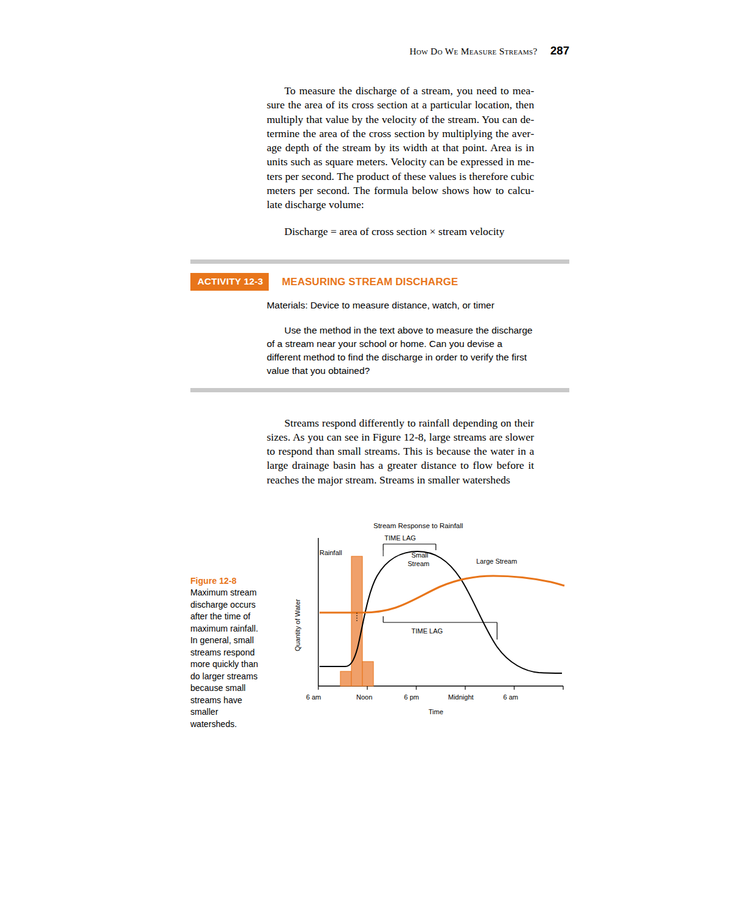How Do We Measure Streams?287
To measure the discharge of a stream, you need to measure the area of its cross section at a particular location, then multiply that value by the velocity of the stream. You can determine the area of the cross section by multiplying the average depth of the stream by its width at that point. Area is in units such as square meters. Velocity can be expressed in meters per second. The product of these values is therefore cubic meters per second. The formula below shows how to calculate discharge volume:
Discharge = area of cross section × stream velocity
ACTIVITY 12-3
MEASURING STREAM DISCHARGE
Materials: Device to measure distance, watch, or timer
Use the method in the text above to measure the discharge of a stream near your school or home. Can you devise a different method to find the discharge in order to verify the first value that you obtained?
Streams respond differently to rainfall depending on their sizes. As you can see in Figure 12-8, large streams are slower to respond than small streams. This is because the water in a large drainage basin has a greater distance to flow before it reaches the major stream. Streams in smaller watersheds
Figure 12-8 Maximum stream discharge occurs after the time of maximum rainfall. In general, small streams respond more quickly than do larger streams because small streams have smaller watersheds.
Stream Response to Rainfall Quantity of Water Time Rainfall Small Stream Large Stream TIME LAG TIME LAG 6 am Noon 6 pm Midnight 6 am